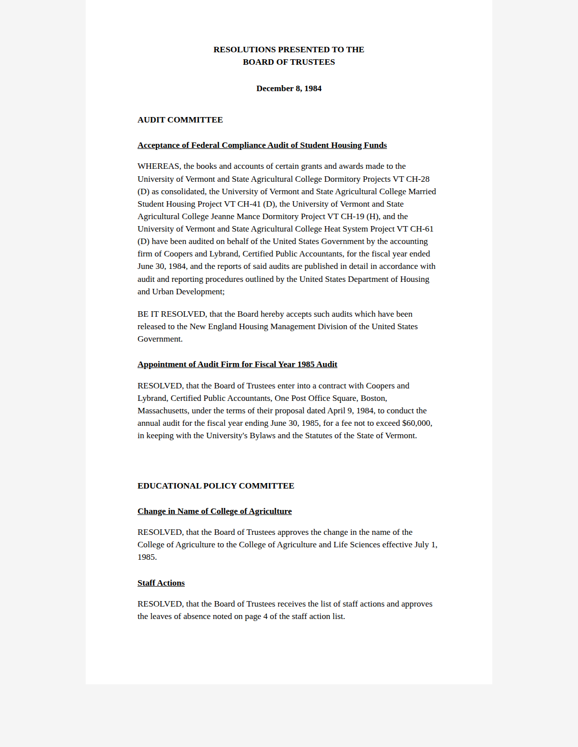Resolutions Presented to the Board of Trustees December 8, 1984
Audit Committee
Acceptance of Federal Compliance Audit of Student Housing Funds
WHEREAS, the books and accounts of certain grants and awards made to the University of Vermont and State Agricultural College Dormitory Projects VT CH-28 (D) as consolidated, the University of Vermont and State Agricultural College Married Student Housing Project VT CH-41 (D), the University of Vermont and State Agricultural College Jeanne Mance Dormitory Project VT CH-19 (H), and the University of Vermont and State Agricultural College Heat System Project VT CH-61 (D) have been audited on behalf of the United States Government by the accounting firm of Coopers and Lybrand, Certified Public Accountants, for the fiscal year ended June 30, 1984, and the reports of said audits are published in detail in accordance with audit and reporting procedures outlined by the United States Department of Housing and Urban Development;
BE IT RESOLVED, that the Board hereby accepts such audits which have been released to the New England Housing Management Division of the United States Government.
Appointment of Audit Firm for Fiscal Year 1985 Audit
RESOLVED, that the Board of Trustees enter into a contract with Coopers and Lybrand, Certified Public Accountants, One Post Office Square, Boston, Massachusetts, under the terms of their proposal dated April 9, 1984, to conduct the annual audit for the fiscal year ending June 30, 1985, for a fee not to exceed $60,000, in keeping with the University's Bylaws and the Statutes of the State of Vermont.
Educational Policy Committee
Change in Name of College of Agriculture
RESOLVED, that the Board of Trustees approves the change in the name of the College of Agriculture to the College of Agriculture and Life Sciences effective July 1, 1985.
Staff Actions
RESOLVED, that the Board of Trustees receives the list of staff actions and approves the leaves of absence noted on page 4 of the staff action list.